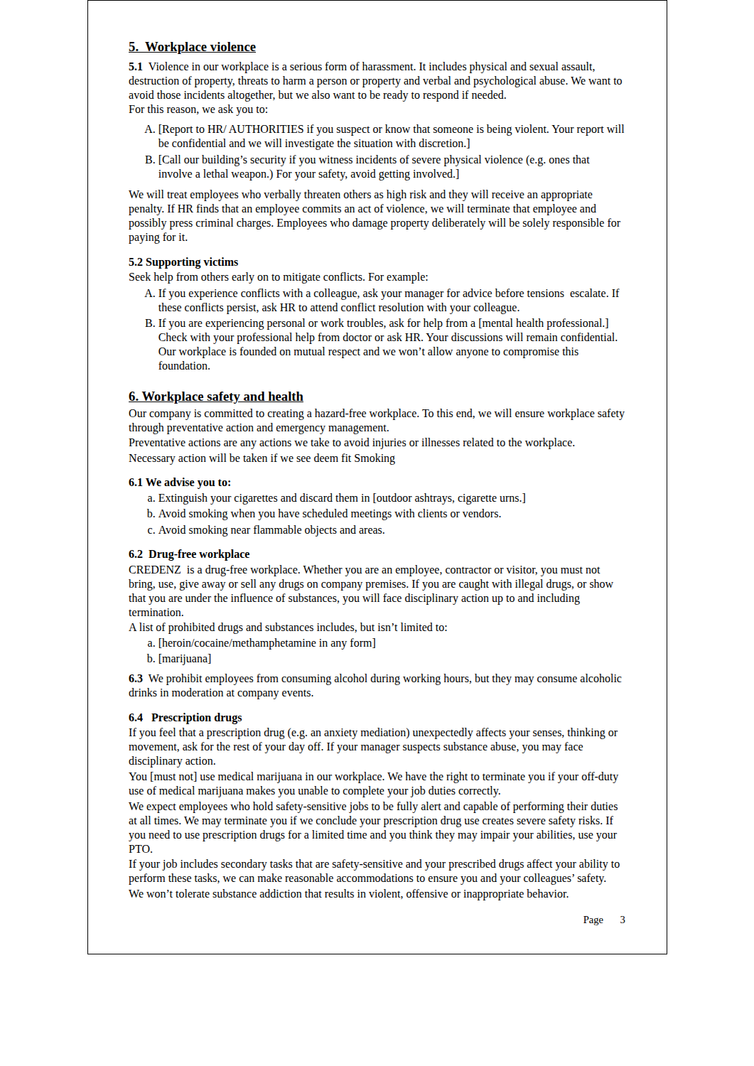5. Workplace violence
5.1 Violence in our workplace is a serious form of harassment. It includes physical and sexual assault, destruction of property, threats to harm a person or property and verbal and psychological abuse. We want to avoid those incidents altogether, but we also want to be ready to respond if needed.
For this reason, we ask you to:
[Report to HR/ AUTHORITIES if you suspect or know that someone is being violent. Your report will be confidential and we will investigate the situation with discretion.]
[Call our building’s security if you witness incidents of severe physical violence (e.g. ones that involve a lethal weapon.) For your safety, avoid getting involved.]
We will treat employees who verbally threaten others as high risk and they will receive an appropriate penalty. If HR finds that an employee commits an act of violence, we will terminate that employee and possibly press criminal charges. Employees who damage property deliberately will be solely responsible for paying for it.
5.2 Supporting victims
Seek help from others early on to mitigate conflicts. For example:
If you experience conflicts with a colleague, ask your manager for advice before tensions escalate. If these conflicts persist, ask HR to attend conflict resolution with your colleague.
If you are experiencing personal or work troubles, ask for help from a [mental health professional.] Check with your professional help from doctor or ask HR. Your discussions will remain confidential. Our workplace is founded on mutual respect and we won’t allow anyone to compromise this foundation.
6. Workplace safety and health
Our company is committed to creating a hazard-free workplace. To this end, we will ensure workplace safety through preventative action and emergency management.
Preventative actions are any actions we take to avoid injuries or illnesses related to the workplace.
Necessary action will be taken if we see deem fit Smoking
6.1 We advise you to:
Extinguish your cigarettes and discard them in [outdoor ashtrays, cigarette urns.]
Avoid smoking when you have scheduled meetings with clients or vendors.
Avoid smoking near flammable objects and areas.
6.2 Drug-free workplace
CREDENZ is a drug-free workplace. Whether you are an employee, contractor or visitor, you must not bring, use, give away or sell any drugs on company premises. If you are caught with illegal drugs, or show that you are under the influence of substances, you will face disciplinary action up to and including termination.
A list of prohibited drugs and substances includes, but isn’t limited to:
[heroin/cocaine/methamphetamine in any form]
[marijuana]
6.3 We prohibit employees from consuming alcohol during working hours, but they may consume alcoholic drinks in moderation at company events.
6.4 Prescription drugs
If you feel that a prescription drug (e.g. an anxiety mediation) unexpectedly affects your senses, thinking or movement, ask for the rest of your day off. If your manager suspects substance abuse, you may face disciplinary action.
You [must not] use medical marijuana in our workplace. We have the right to terminate you if your off-duty use of medical marijuana makes you unable to complete your job duties correctly.
We expect employees who hold safety-sensitive jobs to be fully alert and capable of performing their duties at all times. We may terminate you if we conclude your prescription drug use creates severe safety risks. If you need to use prescription drugs for a limited time and you think they may impair your abilities, use your PTO.
If your job includes secondary tasks that are safety-sensitive and your prescribed drugs affect your ability to perform these tasks, we can make reasonable accommodations to ensure you and your colleagues’ safety.
We won’t tolerate substance addiction that results in violent, offensive or inappropriate behavior.
Page3